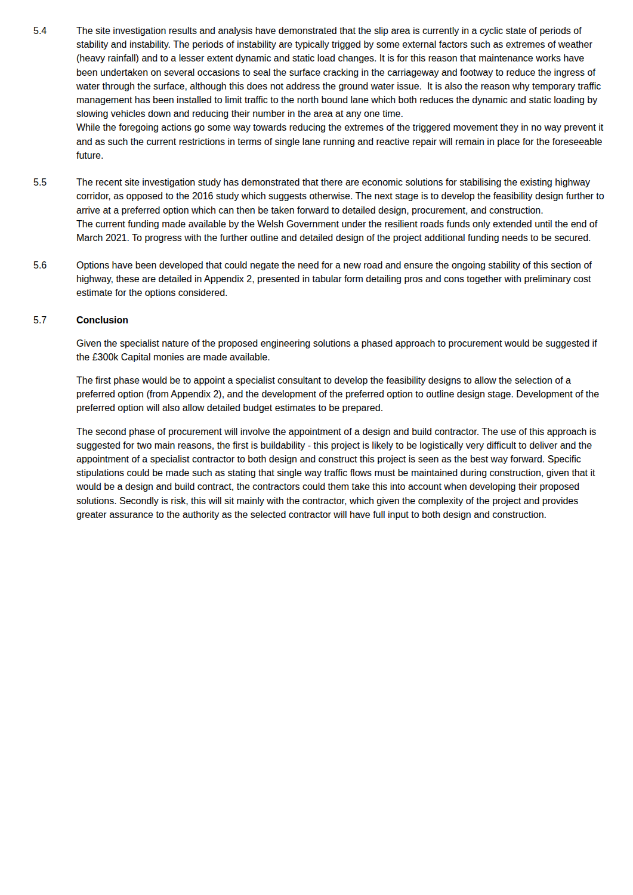5.4
The site investigation results and analysis have demonstrated that the slip area is currently in a cyclic state of periods of stability and instability. The periods of instability are typically trigged by some external factors such as extremes of weather (heavy rainfall) and to a lesser extent dynamic and static load changes. It is for this reason that maintenance works have been undertaken on several occasions to seal the surface cracking in the carriageway and footway to reduce the ingress of water through the surface, although this does not address the ground water issue. It is also the reason why temporary traffic management has been installed to limit traffic to the north bound lane which both reduces the dynamic and static loading by slowing vehicles down and reducing their number in the area at any one time.
While the foregoing actions go some way towards reducing the extremes of the triggered movement they in no way prevent it and as such the current restrictions in terms of single lane running and reactive repair will remain in place for the foreseeable future.
5.5
The recent site investigation study has demonstrated that there are economic solutions for stabilising the existing highway corridor, as opposed to the 2016 study which suggests otherwise. The next stage is to develop the feasibility design further to arrive at a preferred option which can then be taken forward to detailed design, procurement, and construction.
The current funding made available by the Welsh Government under the resilient roads funds only extended until the end of March 2021. To progress with the further outline and detailed design of the project additional funding needs to be secured.
5.6
Options have been developed that could negate the need for a new road and ensure the ongoing stability of this section of highway, these are detailed in Appendix 2, presented in tabular form detailing pros and cons together with preliminary cost estimate for the options considered.
5.7
Conclusion
Given the specialist nature of the proposed engineering solutions a phased approach to procurement would be suggested if the £300k Capital monies are made available.
The first phase would be to appoint a specialist consultant to develop the feasibility designs to allow the selection of a preferred option (from Appendix 2), and the development of the preferred option to outline design stage. Development of the preferred option will also allow detailed budget estimates to be prepared.
The second phase of procurement will involve the appointment of a design and build contractor. The use of this approach is suggested for two main reasons, the first is buildability - this project is likely to be logistically very difficult to deliver and the appointment of a specialist contractor to both design and construct this project is seen as the best way forward. Specific stipulations could be made such as stating that single way traffic flows must be maintained during construction, given that it would be a design and build contract, the contractors could them take this into account when developing their proposed solutions. Secondly is risk, this will sit mainly with the contractor, which given the complexity of the project and provides greater assurance to the authority as the selected contractor will have full input to both design and construction.